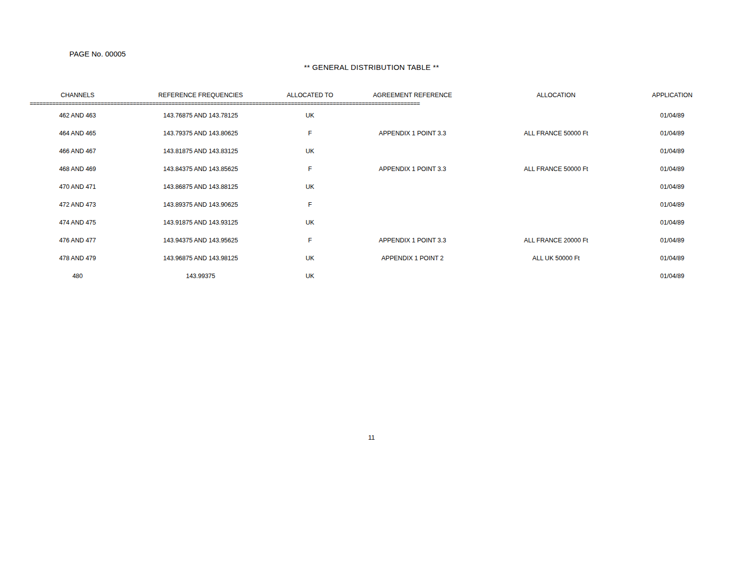PAGE No. 00005
** GENERAL DISTRIBUTION TABLE **
| CHANNELS | REFERENCE FREQUENCIES | ALLOCATED TO | AGREEMENT REFERENCE | ALLOCATION | APPLICATION |
| --- | --- | --- | --- | --- | --- |
| ========================================================================================================================= |
| 462 AND 463 | 143.76875 AND 143.78125 | UK | | | 01/04/89 |
| 464 AND 465 | 143.79375 AND 143.80625 | F | APPENDIX 1 POINT 3.3 | ALL FRANCE 50000 Ft | 01/04/89 |
| 466 AND 467 | 143.81875 AND 143.83125 | UK | | | 01/04/89 |
| 468 AND 469 | 143.84375 AND 143.85625 | F | APPENDIX 1 POINT 3.3 | ALL FRANCE 50000 Ft | 01/04/89 |
| 470 AND 471 | 143.86875 AND 143.88125 | UK | | | 01/04/89 |
| 472 AND 473 | 143.89375 AND 143.90625 | F | | | 01/04/89 |
| 474 AND 475 | 143.91875 AND 143.93125 | UK | | | 01/04/89 |
| 476 AND 477 | 143.94375 AND 143.95625 | F | APPENDIX 1 POINT 3.3 | ALL FRANCE 20000 Ft | 01/04/89 |
| 478 AND 479 | 143.96875 AND 143.98125 | UK | APPENDIX 1 POINT 2 | ALL UK 50000 Ft | 01/04/89 |
| 480 | 143.99375 | UK | | | 01/04/89 |
11